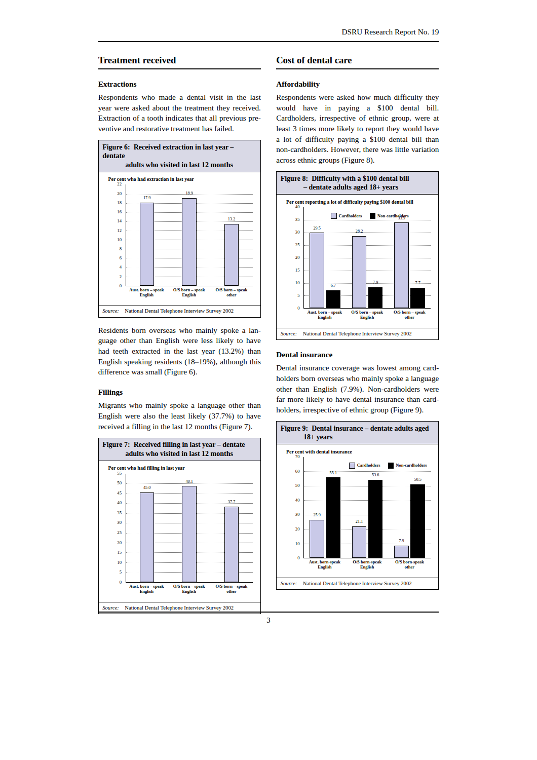DSRU Research Report No. 19
Treatment received
Extractions
Respondents who made a dental visit in the last year were asked about the treatment they received. Extraction of a tooth indicates that all previous preventive and restorative treatment has failed.
Figure 6: Received extraction in last year – dentateadults who visited in last 12 months
Per cent who had extraction in last year
22 20 18 16 14 12 10 8 6 4 2 0
17.9
18.9
13.2
Aust. born – speak
English
O/S born – speak
English
O/S born – speak
other
Source: National Dental Telephone Interview Survey 2002
Residents born overseas who mainly spoke a language other than English were less likely to have had teeth extracted in the last year (13.2%) than English speaking residents (18–19%), although this difference was small (Figure 6).
Fillings
Migrants who mainly spoke a language other than English were also the least likely (37.7%) to have received a filling in the last 12 months (Figure 7).
Figure 7: Received filling in last year – dentateadults who visited in last 12 months
Per cent who had filling in last year
55 50 45 40 35 30 25 20 15 10 5 0
45.0
48.1
37.7
Aust. born – speak
English
O/S born – speak
English
O/S born – speak
other
Source: National Dental Telephone Interview Survey 2002
Cost of dental care
Affordability
Respondents were asked how much difficulty they would have in paying a $100 dental bill. Cardholders, irrespective of ethnic group, were at least 3 times more likely to report they would have a lot of difficulty paying a $100 dental bill than non-cardholders. However, there was little variation across ethnic groups (Figure 8).
Figure 8: Difficulty with a $100 dental bill– dentate adults aged 18+ years
Per cent reporting a lot of difficulty paying $100 dental bill
40 35 30 25 20 15 10 5 0
Cardholders Non-cardholders
29.5
6.7
28.2
7.9
33.5
7.7
Aust. born – speak
English
O/S born – speak
English
O/S born – speak
other
Source: National Dental Telephone Interview Survey 2002
Dental insurance
Dental insurance coverage was lowest among cardholders born overseas who mainly spoke a language other than English (7.9%). Non-cardholders were far more likely to have dental insurance than cardholders, irrespective of ethnic group (Figure 9).
Figure 9: Dental insurance – dentate adults aged18+ years
Per cent with dental insurance
70 60 50 40 30 20 10 0
Cardholders Non-cardholders
25.9
55.1
21.1
53.6
7.9
50.5
Aust. born-speak
English
O/S born-speak
English
O/S born-speak
other
Source: National Dental Telephone Interview Survey 2002
3